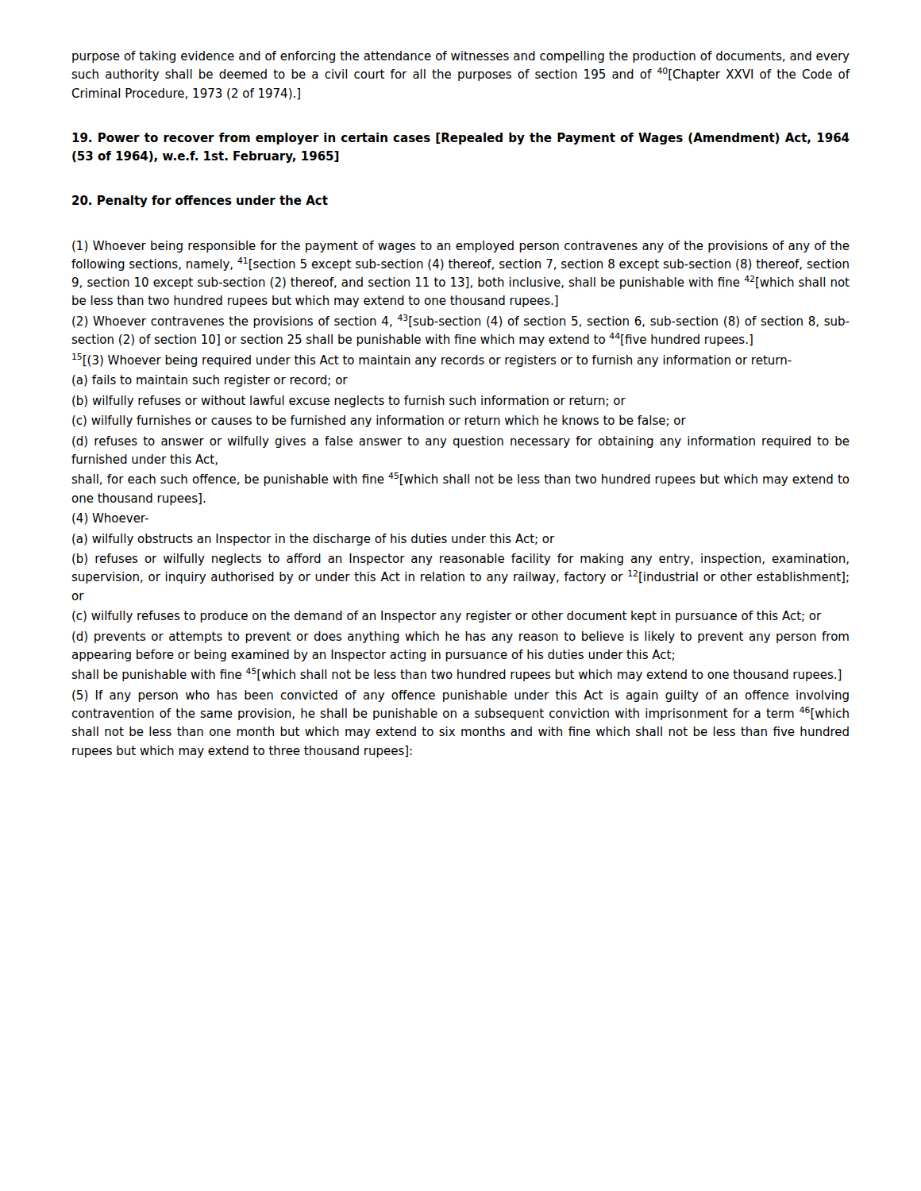purpose of taking evidence and of enforcing the attendance of witnesses and compelling the production of documents, and every such authority shall be deemed to be a civil court for all the purposes of section 195 and of 40[Chapter XXVI of the Code of Criminal Procedure, 1973 (2 of 1974).]
19. Power to recover from employer in certain cases [Repealed by the Payment of Wages (Amendment) Act, 1964 (53 of 1964), w.e.f. 1st. February, 1965]
20. Penalty for offences under the Act
(1) Whoever being responsible for the payment of wages to an employed person contravenes any of the provisions of any of the following sections, namely, 41[section 5 except sub-section (4) thereof, section 7, section 8 except sub-section (8) thereof, section 9, section 10 except sub-section (2) thereof, and section 11 to 13], both inclusive, shall be punishable with fine 42[which shall not be less than two hundred rupees but which may extend to one thousand rupees.]
(2) Whoever contravenes the provisions of section 4, 43[sub-section (4) of section 5, section 6, sub-section (8) of section 8, sub-section (2) of section 10] or section 25 shall be punishable with fine which may extend to 44[five hundred rupees.]
15[(3) Whoever being required under this Act to maintain any records or registers or to furnish any information or return-
(a) fails to maintain such register or record; or
(b) wilfully refuses or without lawful excuse neglects to furnish such information or return; or
(c) wilfully furnishes or causes to be furnished any information or return which he knows to be false; or
(d) refuses to answer or wilfully gives a false answer to any question necessary for obtaining any information required to be furnished under this Act,
shall, for each such offence, be punishable with fine 45[which shall not be less than two hundred rupees but which may extend to one thousand rupees].
(4) Whoever-
(a) wilfully obstructs an Inspector in the discharge of his duties under this Act; or
(b) refuses or wilfully neglects to afford an Inspector any reasonable facility for making any entry, inspection, examination, supervision, or inquiry authorised by or under this Act in relation to any railway, factory or 12[industrial or other establishment]; or
(c) wilfully refuses to produce on the demand of an Inspector any register or other document kept in pursuance of this Act; or
(d) prevents or attempts to prevent or does anything which he has any reason to believe is likely to prevent any person from appearing before or being examined by an Inspector acting in pursuance of his duties under this Act;
shall be punishable with fine 45[which shall not be less than two hundred rupees but which may extend to one thousand rupees.]
(5) If any person who has been convicted of any offence punishable under this Act is again guilty of an offence involving contravention of the same provision, he shall be punishable on a subsequent conviction with imprisonment for a term 46[which shall not be less than one month but which may extend to six months and with fine which shall not be less than five hundred rupees but which may extend to three thousand rupees]: